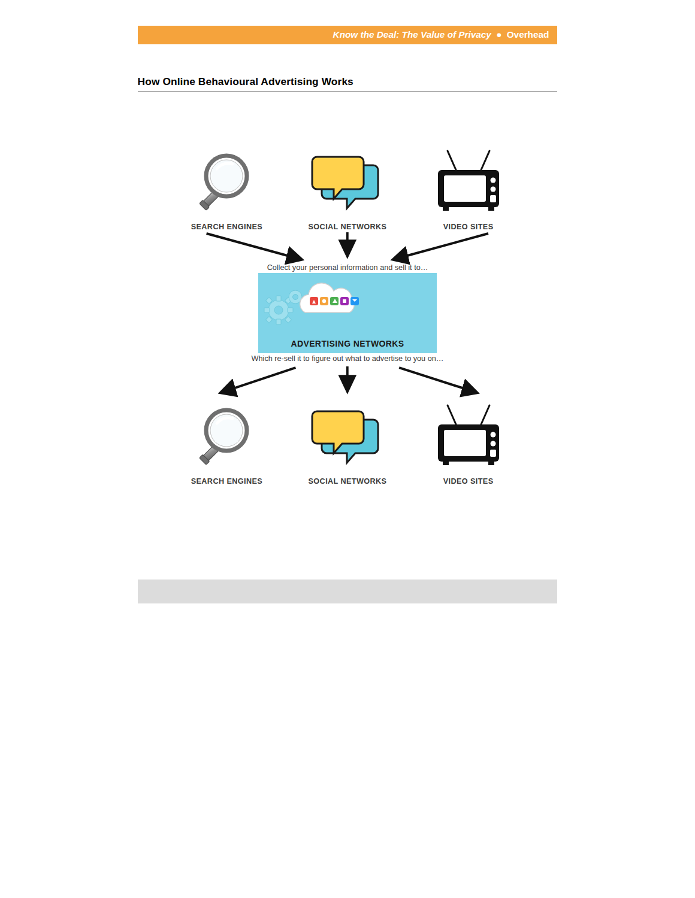Know the Deal: The Value of Privacy ● Overhead
How Online Behavioural Advertising Works
SEARCH ENGINES
SOCIAL NETWORKS
VIDEO SITES
Collect your personal information and sell it to…
ADVERTISING NETWORKS
Which re-sell it to figure out what to advertise to you on…
SEARCH ENGINES
SOCIAL NETWORKS
VIDEO SITES